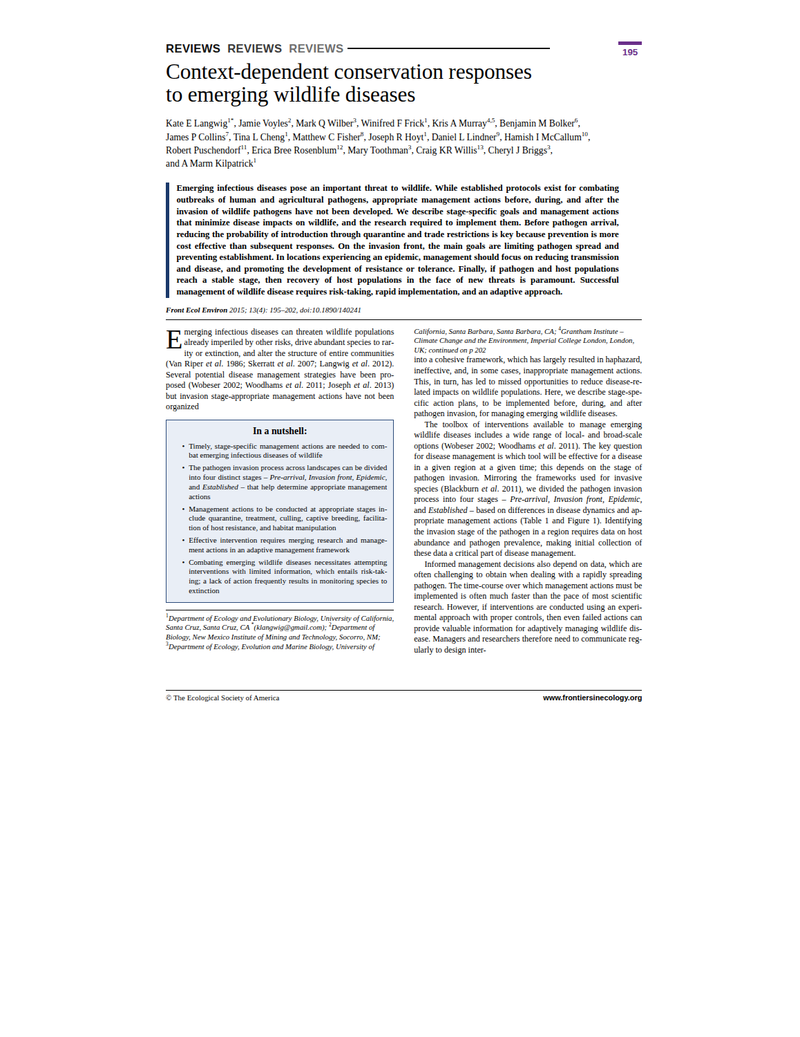195
REVIEWS REVIEWS REVIEWS
Context-dependent conservation responses
to emerging wildlife diseases
Kate E Langwig1*, Jamie Voyles2, Mark Q Wilber3, Winifred F Frick1, Kris A Murray4,5, Benjamin M Bolker6,
James P Collins7, Tina L Cheng1, Matthew C Fisher8, Joseph R Hoyt1, Daniel L Lindner9, Hamish I McCallum10,
Robert Puschendorf11, Erica Bree Rosenblum12, Mary Toothman3, Craig KR Willis13, Cheryl J Briggs3,
and A Marm Kilpatrick1
Emerging infectious diseases pose an important threat to wildlife. While established protocols exist for combating outbreaks of human and agricultural pathogens, appropriate management actions before, during, and after the invasion of wildlife pathogens have not been developed. We describe stage-specific goals and management actions that minimize disease impacts on wildlife, and the research required to implement them. Before pathogen arrival, reducing the probability of introduction through quarantine and trade restrictions is key because prevention is more cost effective than subsequent responses. On the invasion front, the main goals are limiting pathogen spread and preventing establishment. In locations experiencing an epidemic, management should focus on reducing transmission and disease, and promoting the development of resistance or tolerance. Finally, if pathogen and host populations reach a stable stage, then recovery of host populations in the face of new threats is paramount. Successful management of wildlife disease requires risk-taking, rapid implementation, and an adaptive approach.
Front Ecol Environ 2015; 13(4): 195–202, doi:10.1890/140241
Emerging infectious diseases can threaten wildlife populations already imperiled by other risks, drive abundant species to rarity or extinction, and alter the structure of entire communities (Van Riper et al. 1986; Skerratt et al. 2007; Langwig et al. 2012). Several potential disease management strategies have been proposed (Wobeser 2002; Woodhams et al. 2011; Joseph et al. 2013) but invasion stage-appropriate management actions have not been organized
In a nutshell:
Timely, stage-specific management actions are needed to combat emerging infectious diseases of wildlife
The pathogen invasion process across landscapes can be divided into four distinct stages – Pre-arrival, Invasion front, Epidemic, and Established – that help determine appropriate management actions
Management actions to be conducted at appropriate stages include quarantine, treatment, culling, captive breeding, facilitation of host resistance, and habitat manipulation
Effective intervention requires merging research and management actions in an adaptive management framework
Combating emerging wildlife diseases necessitates attempting interventions with limited information, which entails risk-taking; a lack of action frequently results in monitoring species to extinction
1Department of Ecology and Evolutionary Biology, University of California, Santa Cruz, Santa Cruz, CA *(klangwig@gmail.com); 2Department of Biology, New Mexico Institute of Mining and Technology, Socorro, NM; 3Department of Ecology, Evolution and Marine Biology, University of California, Santa Barbara, Santa Barbara, CA; 4Grantham Institute – Climate Change and the Environment, Imperial College London, London, UK; continued on p 202
into a cohesive framework, which has largely resulted in haphazard, ineffective, and, in some cases, inappropriate management actions. This, in turn, has led to missed opportunities to reduce disease-related impacts on wildlife populations. Here, we describe stage-specific action plans, to be implemented before, during, and after pathogen invasion, for managing emerging wildlife diseases.
The toolbox of interventions available to manage emerging wildlife diseases includes a wide range of local- and broad-scale options (Wobeser 2002; Woodhams et al. 2011). The key question for disease management is which tool will be effective for a disease in a given region at a given time; this depends on the stage of pathogen invasion. Mirroring the frameworks used for invasive species (Blackburn et al. 2011), we divided the pathogen invasion process into four stages – Pre-arrival, Invasion front, Epidemic, and Established – based on differences in disease dynamics and appropriate management actions (Table 1 and Figure 1). Identifying the invasion stage of the pathogen in a region requires data on host abundance and pathogen prevalence, making initial collection of these data a critical part of disease management.
Informed management decisions also depend on data, which are often challenging to obtain when dealing with a rapidly spreading pathogen. The time-course over which management actions must be implemented is often much faster than the pace of most scientific research. However, if interventions are conducted using an experimental approach with proper controls, then even failed actions can provide valuable information for adaptively managing wildlife disease. Managers and researchers therefore need to communicate regularly to design inter-
© The Ecological Society of America
www.frontiersinecology.org